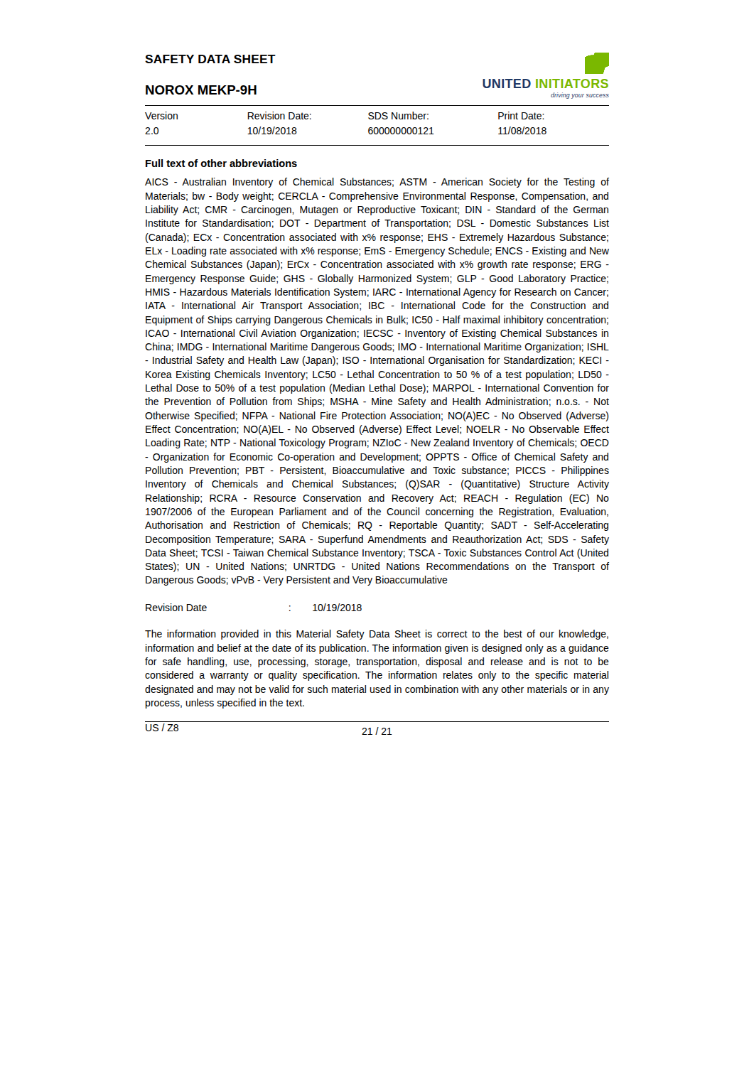SAFETY DATA SHEET
NOROX MEKP-9H
UNITED INITIATORS
driving your success
| Version | Revision Date: | SDS Number: | Print Date: |
| 2.0 | 10/19/2018 | 600000000121 | 11/08/2018 |
Full text of other abbreviations
AICS - Australian Inventory of Chemical Substances; ASTM - American Society for the Testing of Materials; bw - Body weight; CERCLA - Comprehensive Environmental Response, Compensation, and Liability Act; CMR - Carcinogen, Mutagen or Reproductive Toxicant; DIN - Standard of the German Institute for Standardisation; DOT - Department of Transportation; DSL - Domestic Substances List (Canada); ECx - Concentration associated with x% response; EHS - Extremely Hazardous Substance; ELx - Loading rate associated with x% response; EmS - Emergency Schedule; ENCS - Existing and New Chemical Substances (Japan); ErCx - Concentration associated with x% growth rate response; ERG - Emergency Response Guide; GHS - Globally Harmonized System; GLP - Good Laboratory Practice; HMIS - Hazardous Materials Identification System; IARC - International Agency for Research on Cancer; IATA - International Air Transport Association; IBC - International Code for the Construction and Equipment of Ships carrying Dangerous Chemicals in Bulk; IC50 - Half maximal inhibitory concentration; ICAO - International Civil Aviation Organization; IECSC - Inventory of Existing Chemical Substances in China; IMDG - International Maritime Dangerous Goods; IMO - International Maritime Organization; ISHL - Industrial Safety and Health Law (Japan); ISO - International Organisation for Standardization; KECI - Korea Existing Chemicals Inventory; LC50 - Lethal Concentration to 50 % of a test population; LD50 - Lethal Dose to 50% of a test population (Median Lethal Dose); MARPOL - International Convention for the Prevention of Pollution from Ships; MSHA - Mine Safety and Health Administration; n.o.s. - Not Otherwise Specified; NFPA - National Fire Protection Association; NO(A)EC - No Observed (Adverse) Effect Concentration; NO(A)EL - No Observed (Adverse) Effect Level; NOELR - No Observable Effect Loading Rate; NTP - National Toxicology Program; NZIoC - New Zealand Inventory of Chemicals; OECD - Organization for Economic Co-operation and Development; OPPTS - Office of Chemical Safety and Pollution Prevention; PBT - Persistent, Bioaccumulative and Toxic substance; PICCS - Philippines Inventory of Chemicals and Chemical Substances; (Q)SAR - (Quantitative) Structure Activity Relationship; RCRA - Resource Conservation and Recovery Act; REACH - Regulation (EC) No 1907/2006 of the European Parliament and of the Council concerning the Registration, Evaluation, Authorisation and Restriction of Chemicals; RQ - Reportable Quantity; SADT - Self-Accelerating Decomposition Temperature; SARA - Superfund Amendments and Reauthorization Act; SDS - Safety Data Sheet; TCSI - Taiwan Chemical Substance Inventory; TSCA - Toxic Substances Control Act (United States); UN - United Nations; UNRTDG - United Nations Recommendations on the Transport of Dangerous Goods; vPvB - Very Persistent and Very Bioaccumulative
Revision Date : 10/19/2018
The information provided in this Material Safety Data Sheet is correct to the best of our knowledge, information and belief at the date of its publication. The information given is designed only as a guidance for safe handling, use, processing, storage, transportation, disposal and release and is not to be considered a warranty or quality specification. The information relates only to the specific material designated and may not be valid for such material used in combination with any other materials or in any process, unless specified in the text.
US / Z8
21 / 21